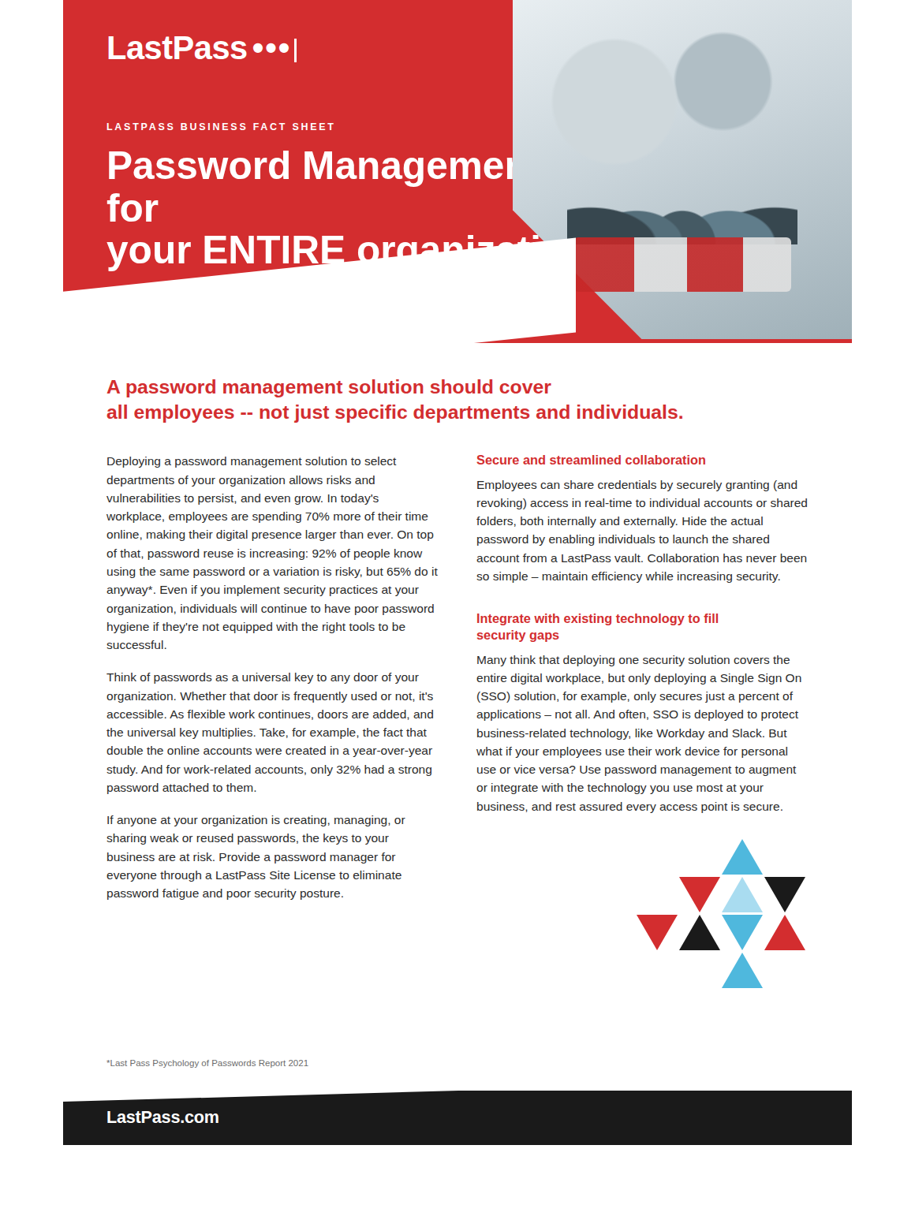LastPass•••
LastPass Business Fact Sheet
Password Management for
your ENTIRE organization
A password management solution should cover
all employees -- not just specific departments and individuals.
Deploying a password management solution to select departments of your organization allows risks and vulnerabilities to persist, and even grow. In today's workplace, employees are spending 70% more of their time online, making their digital presence larger than ever. On top of that, password reuse is increasing: 92% of people know using the same password or a variation is risky, but 65% do it anyway*. Even if you implement security practices at your organization, individuals will continue to have poor password hygiene if they're not equipped with the right tools to be successful.
Think of passwords as a universal key to any door of your organization. Whether that door is frequently used or not, it's accessible. As flexible work continues, doors are added, and the universal key multiplies. Take, for example, the fact that double the online accounts were created in a year-over-year study. And for work-related accounts, only 32% had a strong password attached to them.
If anyone at your organization is creating, managing, or sharing weak or reused passwords, the keys to your business are at risk. Provide a password manager for everyone through a LastPass Site License to eliminate password fatigue and poor security posture.
Secure and streamlined collaboration
Employees can share credentials by securely granting (and revoking) access in real-time to individual accounts or shared folders, both internally and externally. Hide the actual password by enabling individuals to launch the shared account from a LastPass vault. Collaboration has never been so simple – maintain efficiency while increasing security.
Integrate with existing technology to fill
security gaps
Many think that deploying one security solution covers the entire digital workplace, but only deploying a Single Sign On (SSO) solution, for example, only secures just a percent of applications – not all. And often, SSO is deployed to protect business-related technology, like Workday and Slack. But what if your employees use their work device for personal use or vice versa? Use password management to augment or integrate with the technology you use most at your business, and rest assured every access point is secure.
*Last Pass Psychology of Passwords Report 2021
LastPass.com